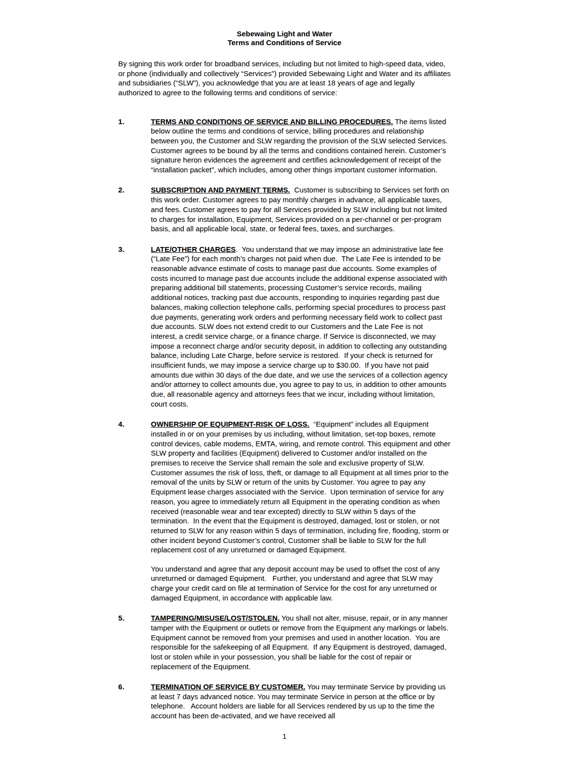Sebewaing Light and Water
Terms and Conditions of Service
By signing this work order for broadband services, including but not limited to high-speed data, video, or phone (individually and collectively “Services”) provided Sebewaing Light and Water and its affiliates and subsidiaries (“SLW”), you acknowledge that you are at least 18 years of age and legally authorized to agree to the following terms and conditions of service:
TERMS AND CONDITIONS OF SERVICE AND BILLING PROCEDURES. The items listed below outline the terms and conditions of service, billing procedures and relationship between you, the Customer and SLW regarding the provision of the SLW selected Services. Customer agrees to be bound by all the terms and conditions contained herein. Customer’s signature heron evidences the agreement and certifies acknowledgement of receipt of the “installation packet”, which includes, among other things important customer information.
SUBSCRIPTION AND PAYMENT TERMS. Customer is subscribing to Services set forth on this work order. Customer agrees to pay monthly charges in advance, all applicable taxes, and fees. Customer agrees to pay for all Services provided by SLW including but not limited to charges for installation, Equipment, Services provided on a per-channel or per-program basis, and all applicable local, state, or federal fees, taxes, and surcharges.
LATE/OTHER CHARGES. You understand that we may impose an administrative late fee (“Late Fee”) for each month’s charges not paid when due. The Late Fee is intended to be reasonable advance estimate of costs to manage past due accounts. Some examples of costs incurred to manage past due accounts include the additional expense associated with preparing additional bill statements, processing Customer’s service records, mailing additional notices, tracking past due accounts, responding to inquiries regarding past due balances, making collection telephone calls, performing special procedures to process past due payments, generating work orders and performing necessary field work to collect past due accounts. SLW does not extend credit to our Customers and the Late Fee is not interest, a credit service charge, or a finance charge. If Service is disconnected, we may impose a reconnect charge and/or security deposit, in addition to collecting any outstanding balance, including Late Charge, before service is restored. If your check is returned for insufficient funds, we may impose a service charge up to $30.00. If you have not paid amounts due within 30 days of the due date, and we use the services of a collection agency and/or attorney to collect amounts due, you agree to pay to us, in addition to other amounts due, all reasonable agency and attorneys fees that we incur, including without limitation, court costs.
OWNERSHIP OF EQUIPMENT-RISK OF LOSS. “Equipment” includes all Equipment installed in or on your premises by us including, without limitation, set-top boxes, remote control devices, cable modems, EMTA, wiring, and remote control. This equipment and other SLW property and facilities (Equipment) delivered to Customer and/or installed on the premises to receive the Service shall remain the sole and exclusive property of SLW. Customer assumes the risk of loss, theft, or damage to all Equipment at all times prior to the removal of the units by SLW or return of the units by Customer. You agree to pay any Equipment lease charges associated with the Service. Upon termination of service for any reason, you agree to immediately return all Equipment in the operating condition as when received (reasonable wear and tear excepted) directly to SLW within 5 days of the termination. In the event that the Equipment is destroyed, damaged, lost or stolen, or not returned to SLW for any reason within 5 days of termination, including fire, flooding, storm or other incident beyond Customer’s control, Customer shall be liable to SLW for the full replacement cost of any unreturned or damaged Equipment.
You understand and agree that any deposit account may be used to offset the cost of any unreturned or damaged Equipment. Further, you understand and agree that SLW may charge your credit card on file at termination of Service for the cost for any unreturned or damaged Equipment, in accordance with applicable law.
TAMPERING/MISUSE/LOST/STOLEN. You shall not alter, misuse, repair, or in any manner tamper with the Equipment or outlets or remove from the Equipment any markings or labels. Equipment cannot be removed from your premises and used in another location. You are responsible for the safekeeping of all Equipment. If any Equipment is destroyed, damaged, lost or stolen while in your possession, you shall be liable for the cost of repair or replacement of the Equipment.
TERMINATION OF SERVICE BY CUSTOMER. You may terminate Service by providing us at least 7 days advanced notice. You may terminate Service in person at the office or by telephone. Account holders are liable for all Services rendered by us up to the time the account has been de-activated, and we have received all
1